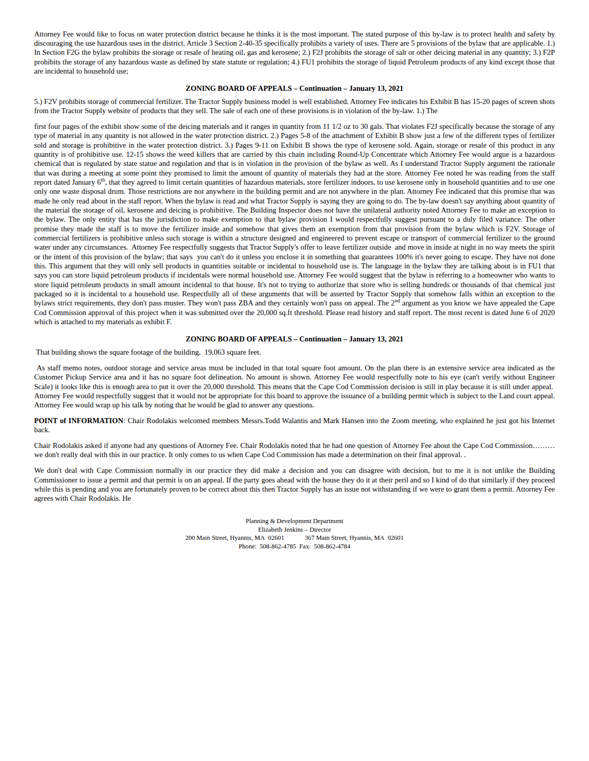Attorney Fee would like to focus on water protection district because he thinks it is the most important. The stated purpose of this by-law is to protect health and safety by discouraging the use hazardous uses in the district. Article 3 Section 2-40-35 specifically prohibits a variety of uses. There are 5 provisions of the bylaw that are applicable. 1.) In Section F2G the bylaw prohibits the storage or resale of heating oil, gas and kerosene; 2.) F2J prohibits the storage of salt or other deicing material in any quantity; 3.) F2P prohibits the storage of any hazardous waste as defined by state statute or regulation; 4.) FU1 prohibits the storage of liquid Petroleum products of any kind except those that are incidental to household use;
ZONING BOARD OF APPEALS – Continuation – January 13, 2021
5.) F2V prohibits storage of commercial fertilizer. The Tractor Supply business model is well established. Attorney Fee indicates his Exhibit B has 15-20 pages of screen shots from the Tractor Supply website of products that they sell. The sale of each one of these provisions is in violation of the by-law. 1.) The
first four pages of the exhibit show some of the deicing materials and it ranges in quantity from 11 1/2 oz to 30 gals. That violates F2J specifically because the storage of any type of material in any quantity is not allowed in the water protection district. 2.) Pages 5-8 of the attachment of Exhibit B show just a few of the different types of fertilizer sold and storage is prohibitive in the water protection district. 3.) Pages 9-11 on Exhibit B shows the type of kerosene sold. Again, storage or resale of this product in any quantity is of prohibitive use. 12-15 shows the weed killers that are carried by this chain including Round-Up Concentrate which Attorney Fee would argue is a hazardous chemical that is regulated by state statue and regulation and that is in violation in the provision of the bylaw as well. As I understand Tractor Supply argument the rationale that was during a meeting at some point they promised to limit the amount of quantity of materials they had at the store. Attorney Fee noted he was reading from the staff report dated January 6th, that they agreed to limit certain quantities of hazardous materials, store fertilizer indoors, to use kerosene only in household quantities and to use one only one waste disposal drum. Those restrictions are not anywhere in the building permit and are not anywhere in the plan. Attorney Fee indicated that this promise that was made he only read about in the staff report. When the bylaw is read and what Tractor Supply is saying they are going to do. The by-law doesn't say anything about quantity of the material the storage of oil, kerosene and deicing is prohibitive. The Building Inspector does not have the unilateral authority noted Attorney Fee to make an exception to the bylaw. The only entity that has the jurisdiction to make exemption to that bylaw provision I would respectfully suggest pursuant to a duly filed variance. The other promise they made the staff is to move the fertilizer inside and somehow that gives them an exemption from that provision from the bylaw which is F2V. Storage of commercial fertilizers is prohibitive unless such storage is within a structure designed and engineered to prevent escape or transport of commercial fertilizer to the ground water under any circumstances. Attorney Fee respectfully suggests that Tractor Supply's offer to leave fertilizer outside and move in inside at night in no way meets the spirit or the intent of this provision of the bylaw; that says you can't do it unless you enclose it in something that guarantees 100% it's never going to escape. They have not done this. This argument that they will only sell products in quantities suitable or incidental to household use is. The language in the bylaw they are talking about is in FU1 that says you can store liquid petroleum products if incidentals were normal household use. Attorney Fee would suggest that the bylaw is referring to a homeowner who wants to store liquid petroleum products in small amount incidental to that house. It's not to trying to authorize that store who is selling hundreds or thousands of that chemical just packaged so it is incidental to a household use. Respectfully all of these arguments that will be asserted by Tractor Supply that somehow falls within an exception to the bylaws strict requirements, they don't pass muster. They won't pass ZBA and they certainly won't pass on appeal. The 2nd argument as you know we have appealed the Cape Cod Commission approval of this project when it was submitted over the 20,000 sq.ft threshold. Please read history and staff report. The most recent is dated June 6 of 2020 which is attached to my materials as exhibit F.
ZONING BOARD OF APPEALS – Continuation – January 13, 2021
That building shows the square footage of the building, 19,063 square feet.
As staff memo notes, outdoor storage and service areas must be included in that total square foot amount. On the plan there is an extensive service area indicated as the Customer Pickup Service area and it has no square foot delineation. No amount is shown. Attorney Fee would respectfully note to his eye (can't verify without Engineer Scale) it looks like this is enough area to put it over the 20,000 threshold. This means that the Cape Cod Commission decision is still in play because it is still under appeal. Attorney Fee would respectfully suggest that it would not be appropriate for this board to approve the issuance of a building permit which is subject to the Land court appeal. Attorney Fee would wrap up his talk by noting that he would be glad to answer any questions.
POINT of INFORMATION: Chair Rodolakis welcomed members Messrs.Todd Walantis and Mark Hansen into the Zoom meeting, who explained he just got his Internet back.
Chair Rodolakis asked if anyone had any questions of Attorney Fee. Chair Rodolakis noted that he had one question of Attorney Fee about the Cape Cod Commission………we don't really deal with this in our practice. It only comes to us when Cape Cod Commission has made a determination on their final approval. .
We don't deal with Cape Commission normally in our practice they did make a decision and you can disagree with decision, but to me it is not unlike the Building Commissioner to issue a permit and that permit is on an appeal. If the party goes ahead with the house they do it at their peril and so I kind of do that similarly if they proceed while this is pending and you are fortunately proven to be correct about this then Tractor Supply has an issue not withstanding if we were to grant them a permit. Attorney Fee agrees with Chair Rodolakis. He
Planning & Development Department
Elizabeth Jenkins – Director
200 Main Street, Hyannis, MA 02601 367 Main Street, Hyannis, MA 02601
Phone: 508-862-4785 Fax: 508-862-4784